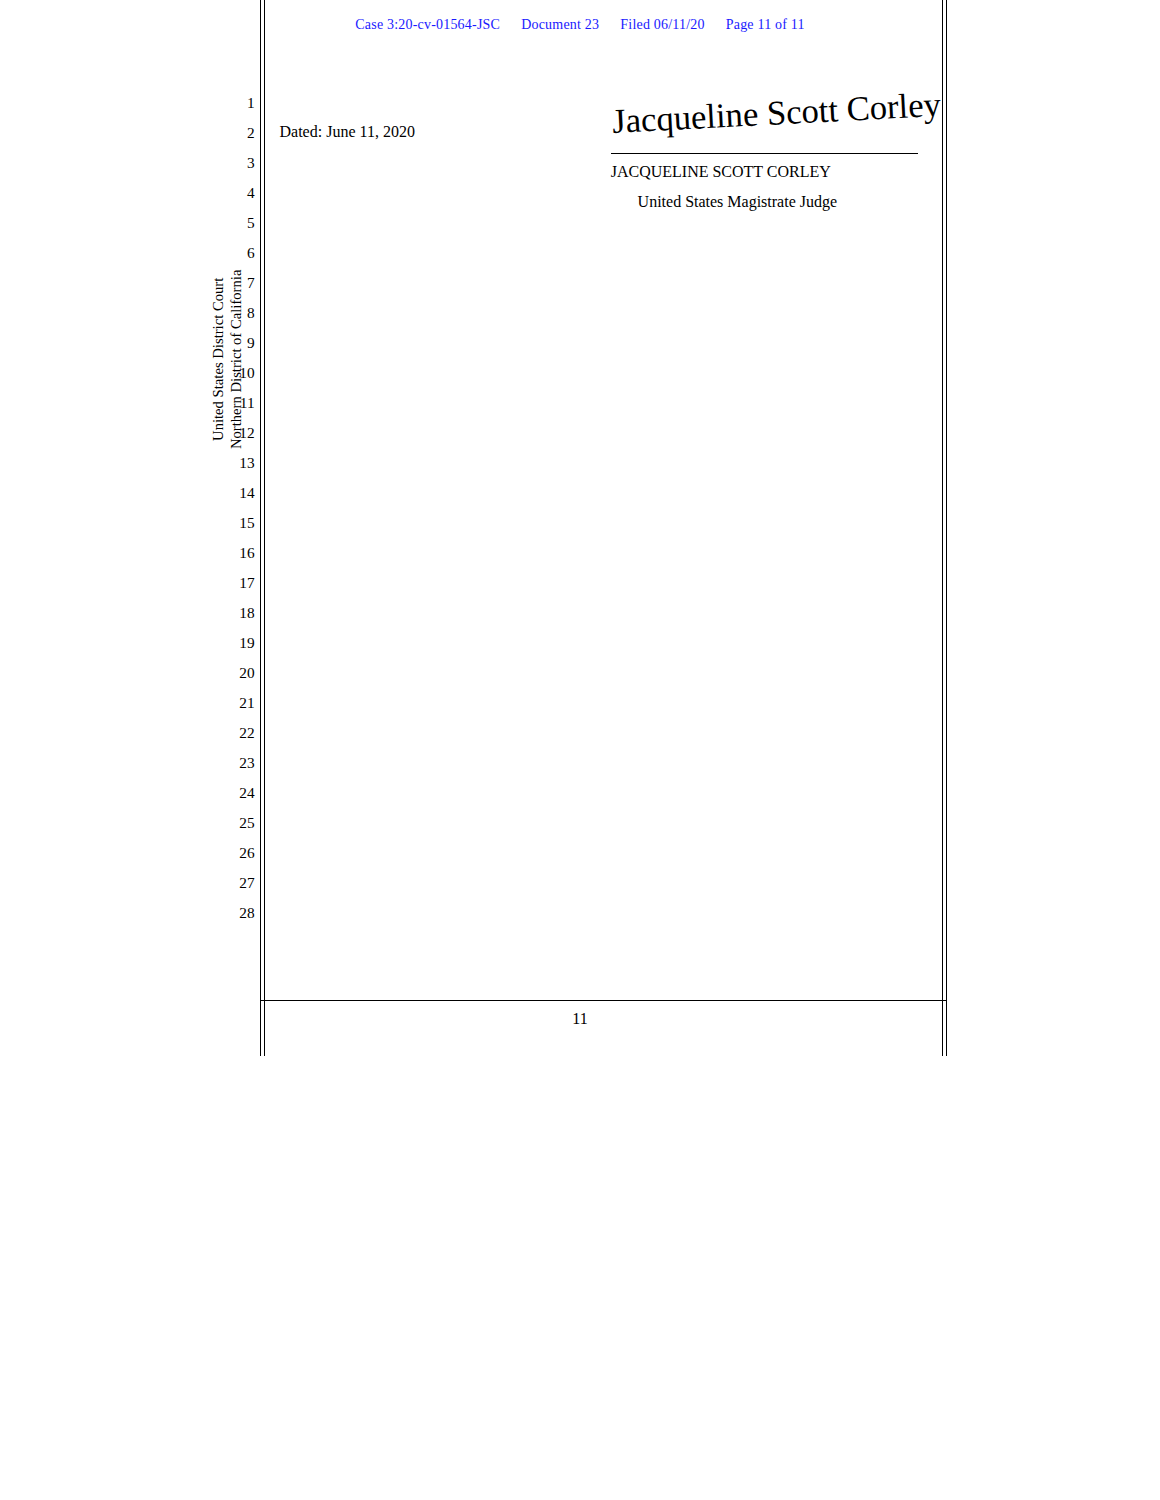Case 3:20-cv-01564-JSC Document 23 Filed 06/11/20 Page 11 of 11
1
2
3
4
5
6
7
8
9
10
11
12
13
14
15
16
17
18
19
20
21
22
23
24
25
26
27
28
United States District Court
Northern District of California
Dated: June 11, 2020
Jacqueline Scott Corley
JACQUELINE SCOTT CORLEY
United States Magistrate Judge
11